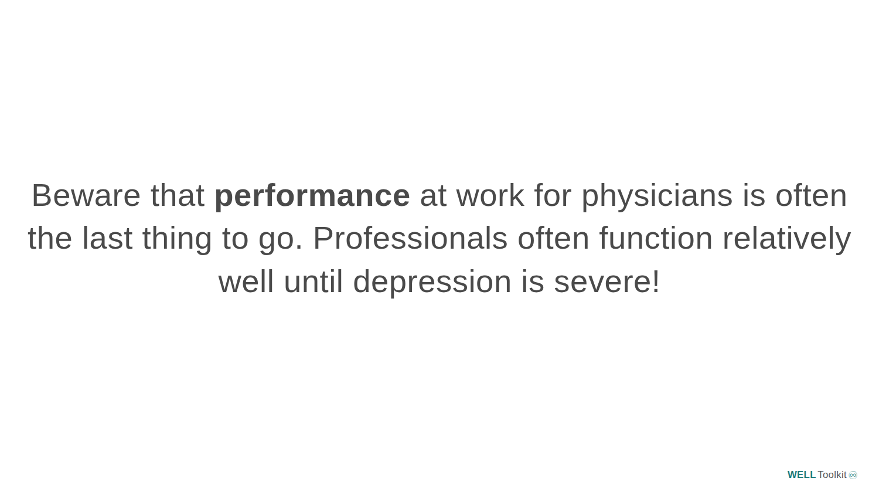Beware that performance at work for physicians is often the last thing to go. Professionals often function relatively well until depression is severe!
WELL Toolkit♾